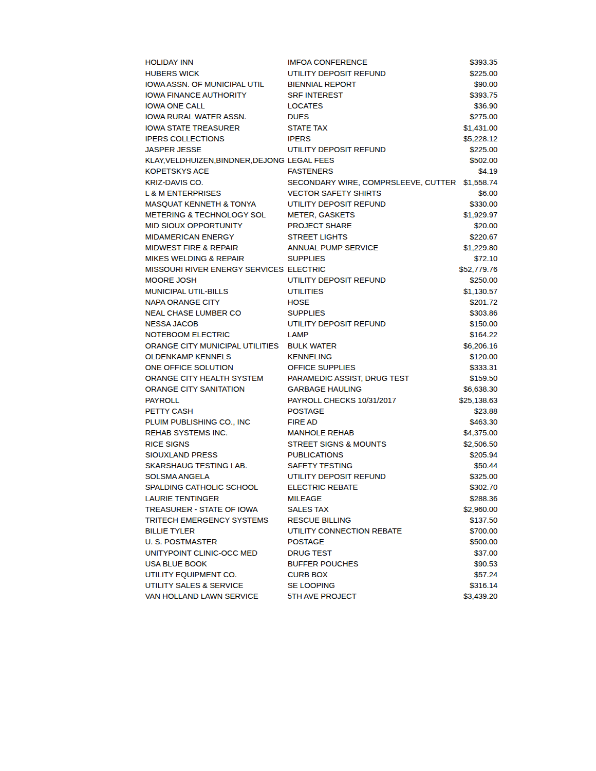| HOLIDAY INN | IMFOA CONFERENCE | $393.35 |
| HUBERS WICK | UTILITY DEPOSIT REFUND | $225.00 |
| IOWA ASSN. OF MUNICIPAL UTIL | BIENNIAL REPORT | $90.00 |
| IOWA FINANCE AUTHORITY | SRF INTEREST | $393.75 |
| IOWA ONE CALL | LOCATES | $36.90 |
| IOWA RURAL WATER ASSN. | DUES | $275.00 |
| IOWA STATE TREASURER | STATE TAX | $1,431.00 |
| IPERS COLLECTIONS | IPERS | $5,228.12 |
| JASPER JESSE | UTILITY DEPOSIT REFUND | $225.00 |
| KLAY,VELDHUIZEN,BINDNER,DEJONG | LEGAL FEES | $502.00 |
| KOPETSKYS ACE | FASTENERS | $4.19 |
| KRIZ-DAVIS CO. | SECONDARY WIRE, COMPRSLEEVE, CUTTER | $1,558.74 |
| L & M ENTERPRISES | VECTOR SAFETY SHIRTS | $6.00 |
| MASQUAT KENNETH & TONYA | UTILITY DEPOSIT REFUND | $330.00 |
| METERING & TECHNOLOGY SOL | METER, GASKETS | $1,929.97 |
| MID SIOUX OPPORTUNITY | PROJECT SHARE | $20.00 |
| MIDAMERICAN ENERGY | STREET LIGHTS | $220.67 |
| MIDWEST FIRE & REPAIR | ANNUAL PUMP SERVICE | $1,229.80 |
| MIKES WELDING & REPAIR | SUPPLIES | $72.10 |
| MISSOURI RIVER ENERGY SERVICES | ELECTRIC | $52,779.76 |
| MOORE JOSH | UTILITY DEPOSIT REFUND | $250.00 |
| MUNICIPAL UTIL-BILLS | UTILITIES | $1,130.57 |
| NAPA ORANGE CITY | HOSE | $201.72 |
| NEAL CHASE LUMBER CO | SUPPLIES | $303.86 |
| NESSA JACOB | UTILITY DEPOSIT REFUND | $150.00 |
| NOTEBOOM ELECTRIC | LAMP | $164.22 |
| ORANGE CITY MUNICIPAL UTILITIES | BULK WATER | $6,206.16 |
| OLDENKAMP KENNELS | KENNELING | $120.00 |
| ONE OFFICE SOLUTION | OFFICE SUPPLIES | $333.31 |
| ORANGE CITY HEALTH SYSTEM | PARAMEDIC ASSIST, DRUG TEST | $159.50 |
| ORANGE CITY SANITATION | GARBAGE HAULING | $6,638.30 |
| PAYROLL | PAYROLL CHECKS 10/31/2017 | $25,138.63 |
| PETTY CASH | POSTAGE | $23.88 |
| PLUIM PUBLISHING CO., INC | FIRE AD | $463.30 |
| REHAB SYSTEMS INC. | MANHOLE REHAB | $4,375.00 |
| RICE SIGNS | STREET SIGNS & MOUNTS | $2,506.50 |
| SIOUXLAND PRESS | PUBLICATIONS | $205.94 |
| SKARSHAUG TESTING LAB. | SAFETY TESTING | $50.44 |
| SOLSMA ANGELA | UTILITY DEPOSIT REFUND | $325.00 |
| SPALDING CATHOLIC SCHOOL | ELECTRIC REBATE | $302.70 |
| LAURIE TENTINGER | MILEAGE | $288.36 |
| TREASURER - STATE OF IOWA | SALES TAX | $2,960.00 |
| TRITECH EMERGENCY SYSTEMS | RESCUE BILLING | $137.50 |
| BILLIE TYLER | UTILITY CONNECTION REBATE | $700.00 |
| U. S. POSTMASTER | POSTAGE | $500.00 |
| UNITYPOINT CLINIC-OCC MED | DRUG TEST | $37.00 |
| USA BLUE BOOK | BUFFER POUCHES | $90.53 |
| UTILITY EQUIPMENT CO. | CURB BOX | $57.24 |
| UTILITY SALES & SERVICE | SE LOOPING | $316.14 |
| VAN HOLLAND LAWN SERVICE | 5TH AVE PROJECT | $3,439.20 |